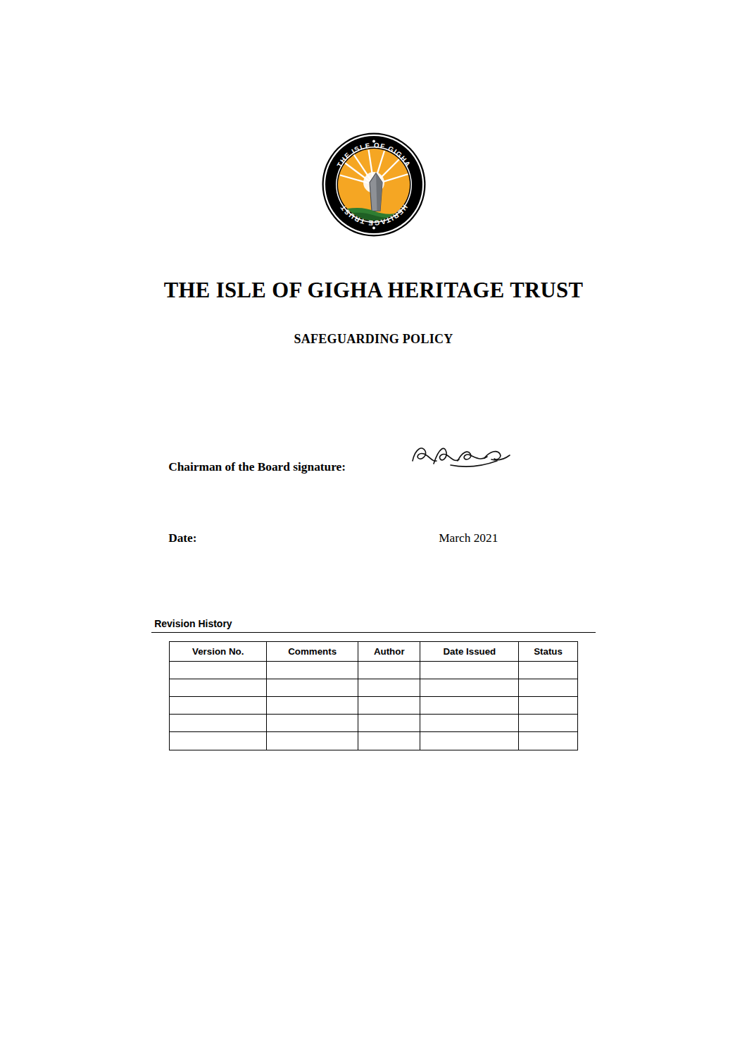THE ISLE OF GIGHA HERITAGE TRUST
THE ISLE OF GIGHA HERITAGE TRUST
SAFEGUARDING POLICY
Chairman of the Board signature:
Date:
March 2021
Revision History
| Version No. | Comments | Author | Date Issued | Status |
| --- | --- | --- | --- | --- |